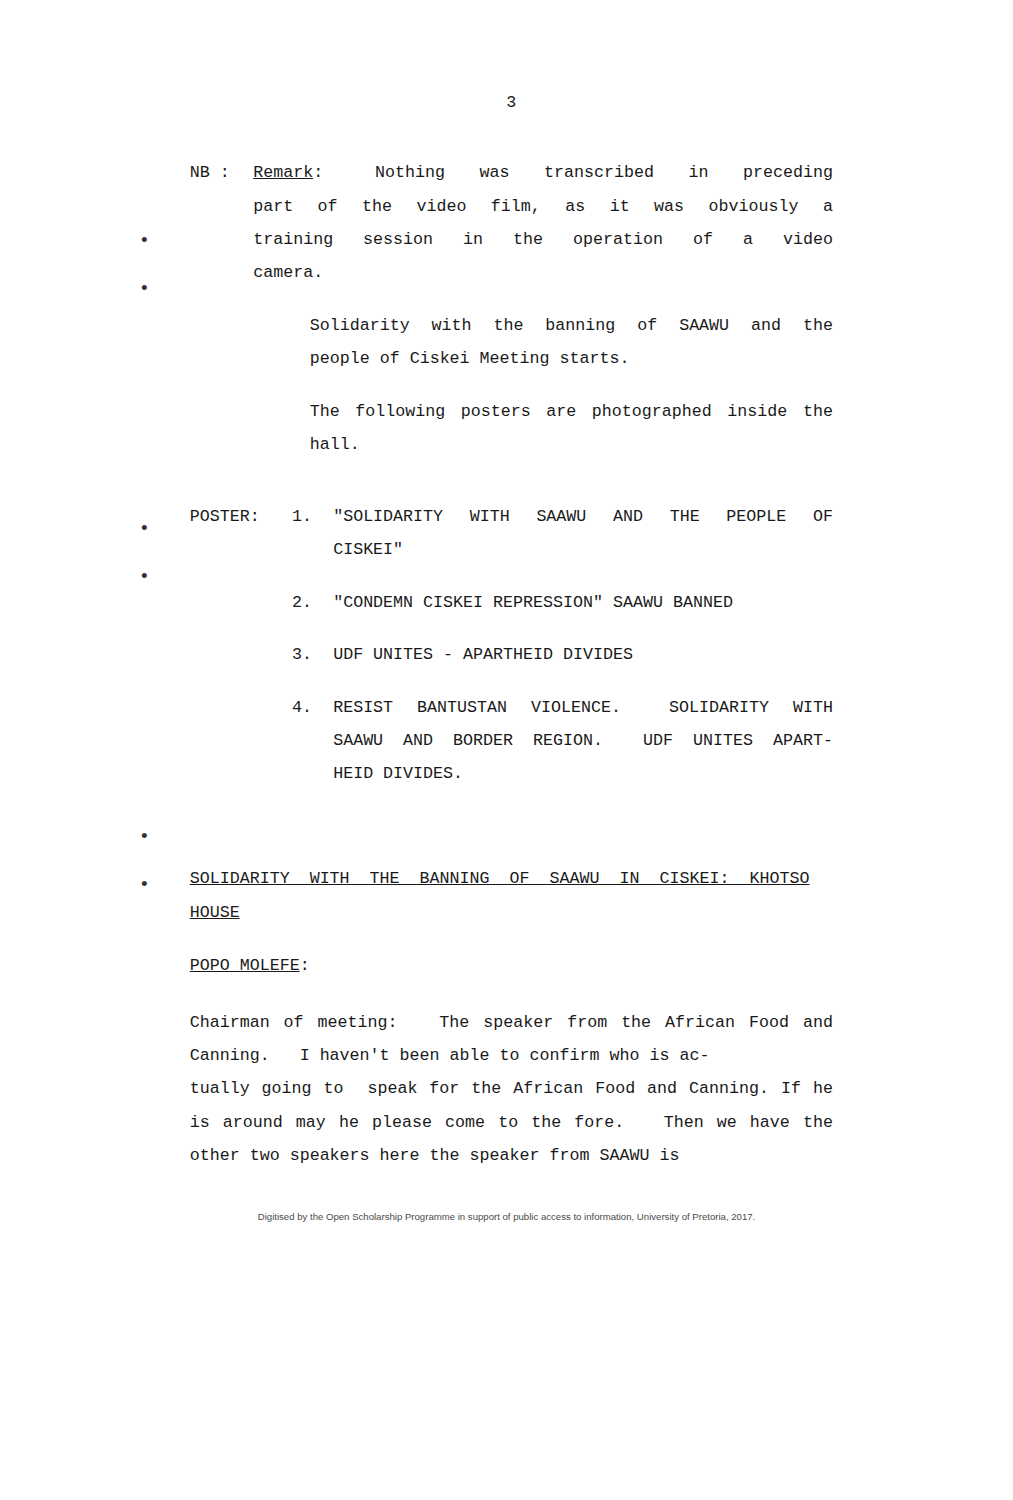3
•
•
•
•
•
•
| NB : | Remark : Nothing was transcribed in preceding part of the video film, as it was obviously a training session in the operation of a video camera. |
Solidarity with the banning of SAAWU and the people of Ciskei Meeting starts.
The following posters are photographed inside the hall.
| POSTER: | 1. | "SOLIDARITY WITH SAAWU AND THE PEOPLE OF CISKEI" |
| | 2. | "CONDEMN CISKEI REPRESSION" SAAWU BANNED |
| | 3. | UDF UNITES - APARTHEID DIVIDES |
| | 4. | RESIST BANTUSTAN VIOLENCE. SOLIDARITY WITH SAAWU AND BORDER REGION. UDF UNITES APART- HEID DIVIDES. |
SOLIDARITY WITH THE BANNING OF SAAWU IN CISKEI: KHOTSO
HOUSE
POPO MOLEFE:
Chairman of meeting: The speaker from the African Food and Canning. I haven't been able to confirm who is ac-
tually going to speak for the African Food and Canning. If he is around may he please come to the fore. Then we have the other two speakers here the speaker from SAAWU is
Digitised by the Open Scholarship Programme in support of public access to information, University of Pretoria, 2017.